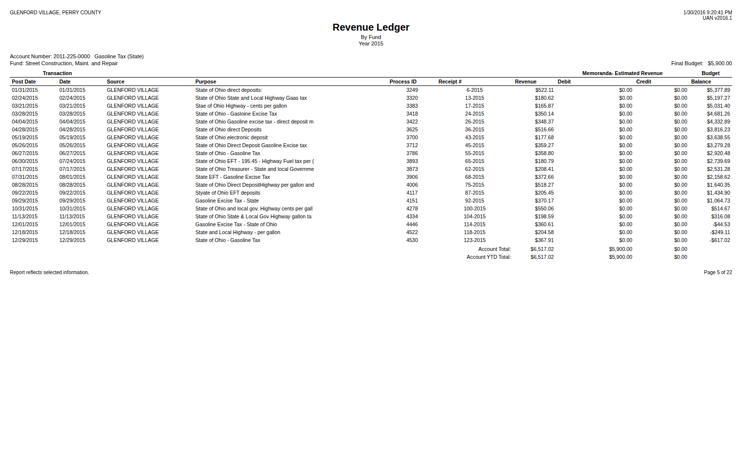GLENFORD VILLAGE, PERRY COUNTY
1/30/2016 9:20:41 PM
UAN v2016.1
Revenue Ledger
By Fund
Year 2015
Account Number: 2011-225-0000 Gasoline Tax (State)
Fund: Street Construction, Maint. and Repair Final Budget: $5,900.00
| Transaction | | | | | | Memoranda- Estimated Revenue | Budget |
| --- | --- | --- | --- | --- | --- | --- | --- |
| Post Date | Date | Source | Purpose | Process ID | Receipt # | Revenue | Debit | Credit | Balance |
| 01/31/2015 | 01/31/2015 | GLENFORD VILLAGE | State of Ohio direct deposits: | 3249 | 6-2015 | $522.11 | $0.00 | $0.00 | $5,377.89 |
| 02/24/2015 | 02/24/2015 | GLENFORD VILLAGE | State of Ohio State and Local Highway Gaas tax | 3320 | 13-2015 | $180.62 | $0.00 | $0.00 | $5,197.27 |
| 03/21/2015 | 03/21/2015 | GLENFORD VILLAGE | Stae of Ohio Highway - cents per gallon | 3383 | 17-2015 | $165.87 | $0.00 | $0.00 | $5,031.40 |
| 03/28/2015 | 03/28/2015 | GLENFORD VILLAGE | State of Ohio - Gasloine Excise Tax | 3418 | 24-2015 | $350.14 | $0.00 | $0.00 | $4,681.26 |
| 04/04/2015 | 04/04/2015 | GLENFORD VILLAGE | State of Ohio Gasoline excise tax - direct deposit m | 3422 | 26-2015 | $348.37 | $0.00 | $0.00 | $4,332.89 |
| 04/28/2015 | 04/28/2015 | GLENFORD VILLAGE | State of Ohio direct Deposits | 3625 | 36-2015 | $516.66 | $0.00 | $0.00 | $3,816.23 |
| 05/19/2015 | 05/19/2015 | GLENFORD VILLAGE | State of Ohio electronic deposit | 3700 | 43-2015 | $177.68 | $0.00 | $0.00 | $3,638.55 |
| 05/26/2015 | 05/26/2015 | GLENFORD VILLAGE | State of Ohio Direct Deposit Gasoline Excise tax | 3712 | 45-2015 | $359.27 | $0.00 | $0.00 | $3,279.28 |
| 06/27/2015 | 06/27/2015 | GLENFORD VILLAGE | State of Ohio - Gasoline Tax | 3786 | 55-2015 | $358.80 | $0.00 | $0.00 | $2,920.48 |
| 06/30/2015 | 07/24/2015 | GLENFORD VILLAGE | State of Ohio EFT - 195.45 - Highway Fuel tax per ( | 3893 | 65-2015 | $180.79 | $0.00 | $0.00 | $2,739.69 |
| 07/17/2015 | 07/17/2015 | GLENFORD VILLAGE | State of Ohio Treasurer - State and local Governme | 3873 | 62-2015 | $208.41 | $0.00 | $0.00 | $2,531.28 |
| 07/31/2015 | 08/01/2015 | GLENFORD VILLAGE | State EFT - Gasoline Excise Tax | 3906 | 68-2015 | $372.66 | $0.00 | $0.00 | $2,158.62 |
| 08/28/2015 | 08/28/2015 | GLENFORD VILLAGE | State of Ohio Direct DepositHighway per gallon and | 4006 | 75-2015 | $518.27 | $0.00 | $0.00 | $1,640.35 |
| 09/22/2015 | 09/22/2015 | GLENFORD VILLAGE | Styate of Ohio EFT deposits | 4117 | 87-2015 | $205.45 | $0.00 | $0.00 | $1,434.90 |
| 09/29/2015 | 09/29/2015 | GLENFORD VILLAGE | Gasoline Excise Tax - State | 4151 | 92-2015 | $370.17 | $0.00 | $0.00 | $1,064.73 |
| 10/31/2015 | 10/31/2015 | GLENFORD VILLAGE | State of Ohio and local gov. Highway cents per gall | 4278 | 100-2015 | $550.06 | $0.00 | $0.00 | $514.67 |
| 11/13/2015 | 11/13/2015 | GLENFORD VILLAGE | State of Ohio State & Local Gov Highway gallon ta | 4334 | 104-2015 | $198.59 | $0.00 | $0.00 | $316.08 |
| 12/01/2015 | 12/01/2015 | GLENFORD VILLAGE | Gasoline Excise Tax - State of Ohio | 4446 | 114-2015 | $360.61 | $0.00 | $0.00 | -$44.53 |
| 12/18/2015 | 12/18/2015 | GLENFORD VILLAGE | State and Local Highway - per gallon | 4522 | 118-2015 | $204.58 | $0.00 | $0.00 | -$249.11 |
| 12/29/2015 | 12/29/2015 | GLENFORD VILLAGE | State of Ohio - Gasoline Tax | 4530 | 123-2015 | $367.91 | $0.00 | $0.00 | -$617.02 |
| | Account Total: | $6,517.02 | $5,900.00 | $0.00 | |
| | Account YTD Total: | $6,517.02 | $5,900.00 | $0.00 | |
Report reflects selected information.
Page 5 of 22